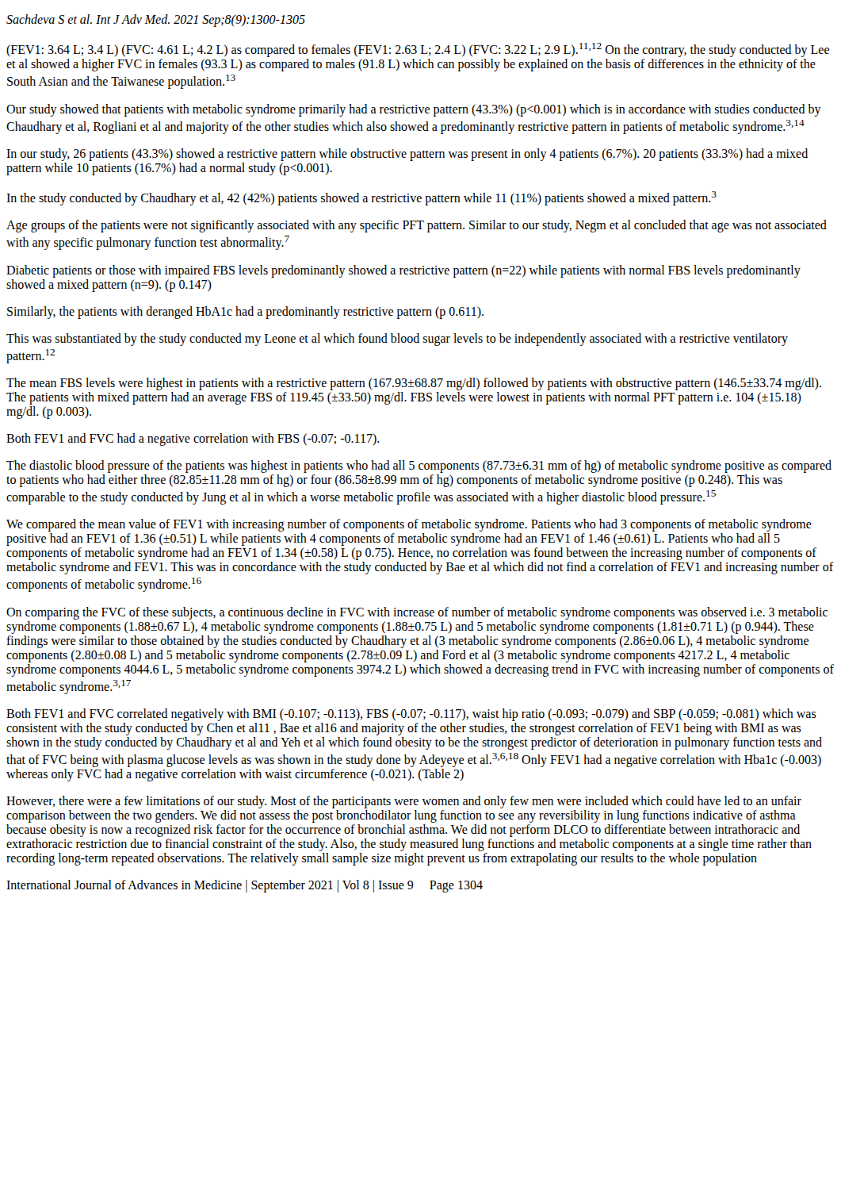Sachdeva S et al. Int J Adv Med. 2021 Sep;8(9):1300-1305
(FEV1: 3.64 L; 3.4 L) (FVC: 4.61 L; 4.2 L) as compared to females (FEV1: 2.63 L; 2.4 L) (FVC: 3.22 L; 2.9 L).11,12 On the contrary, the study conducted by Lee et al showed a higher FVC in females (93.3 L) as compared to males (91.8 L) which can possibly be explained on the basis of differences in the ethnicity of the South Asian and the Taiwanese population.13
Our study showed that patients with metabolic syndrome primarily had a restrictive pattern (43.3%) (p<0.001) which is in accordance with studies conducted by Chaudhary et al, Rogliani et al and majority of the other studies which also showed a predominantly restrictive pattern in patients of metabolic syndrome.3,14
In our study, 26 patients (43.3%) showed a restrictive pattern while obstructive pattern was present in only 4 patients (6.7%). 20 patients (33.3%) had a mixed pattern while 10 patients (16.7%) had a normal study (p<0.001).
In the study conducted by Chaudhary et al, 42 (42%) patients showed a restrictive pattern while 11 (11%) patients showed a mixed pattern.3
Age groups of the patients were not significantly associated with any specific PFT pattern. Similar to our study, Negm et al concluded that age was not associated with any specific pulmonary function test abnormality.7
Diabetic patients or those with impaired FBS levels predominantly showed a restrictive pattern (n=22) while patients with normal FBS levels predominantly showed a mixed pattern (n=9). (p 0.147)
Similarly, the patients with deranged HbA1c had a predominantly restrictive pattern (p 0.611).
This was substantiated by the study conducted my Leone et al which found blood sugar levels to be independently associated with a restrictive ventilatory pattern.12
The mean FBS levels were highest in patients with a restrictive pattern (167.93±68.87 mg/dl) followed by patients with obstructive pattern (146.5±33.74 mg/dl). The patients with mixed pattern had an average FBS of 119.45 (±33.50) mg/dl. FBS levels were lowest in patients with normal PFT pattern i.e. 104 (±15.18) mg/dl. (p 0.003).
Both FEV1 and FVC had a negative correlation with FBS (-0.07; -0.117).
The diastolic blood pressure of the patients was highest in patients who had all 5 components (87.73±6.31 mm of hg) of metabolic syndrome positive as compared to patients who had either three (82.85±11.28 mm of hg) or four (86.58±8.99 mm of hg) components of metabolic syndrome positive (p 0.248). This was comparable to the study conducted by Jung et al in which a worse metabolic profile was associated with a higher diastolic blood pressure.15
We compared the mean value of FEV1 with increasing number of components of metabolic syndrome. Patients who had 3 components of metabolic syndrome positive had an FEV1 of 1.36 (±0.51) L while patients with 4 components of metabolic syndrome had an FEV1 of 1.46 (±0.61) L. Patients who had all 5 components of metabolic syndrome had an FEV1 of 1.34 (±0.58) L (p 0.75). Hence, no correlation was found between the increasing number of components of metabolic syndrome and FEV1. This was in concordance with the study conducted by Bae et al which did not find a correlation of FEV1 and increasing number of components of metabolic syndrome.16
On comparing the FVC of these subjects, a continuous decline in FVC with increase of number of metabolic syndrome components was observed i.e. 3 metabolic syndrome components (1.88±0.67 L), 4 metabolic syndrome components (1.88±0.75 L) and 5 metabolic syndrome components (1.81±0.71 L) (p 0.944). These findings were similar to those obtained by the studies conducted by Chaudhary et al (3 metabolic syndrome components (2.86±0.06 L), 4 metabolic syndrome components (2.80±0.08 L) and 5 metabolic syndrome components (2.78±0.09 L) and Ford et al (3 metabolic syndrome components 4217.2 L, 4 metabolic syndrome components 4044.6 L, 5 metabolic syndrome components 3974.2 L) which showed a decreasing trend in FVC with increasing number of components of metabolic syndrome.3,17
Both FEV1 and FVC correlated negatively with BMI (-0.107; -0.113), FBS (-0.07; -0.117), waist hip ratio (-0.093; -0.079) and SBP (-0.059; -0.081) which was consistent with the study conducted by Chen et al11 , Bae et al16 and majority of the other studies, the strongest correlation of FEV1 being with BMI as was shown in the study conducted by Chaudhary et al and Yeh et al which found obesity to be the strongest predictor of deterioration in pulmonary function tests and that of FVC being with plasma glucose levels as was shown in the study done by Adeyeye et al.3,6,18 Only FEV1 had a negative correlation with Hba1c (-0.003) whereas only FVC had a negative correlation with waist circumference (-0.021). (Table 2)
However, there were a few limitations of our study. Most of the participants were women and only few men were included which could have led to an unfair comparison between the two genders. We did not assess the post bronchodilator lung function to see any reversibility in lung functions indicative of asthma because obesity is now a recognized risk factor for the occurrence of bronchial asthma. We did not perform DLCO to differentiate between intrathoracic and extrathoracic restriction due to financial constraint of the study. Also, the study measured lung functions and metabolic components at a single time rather than recording long-term repeated observations. The relatively small sample size might prevent us from extrapolating our results to the whole population
International Journal of Advances in Medicine | September 2021 | Vol 8 | Issue 9 Page 1304